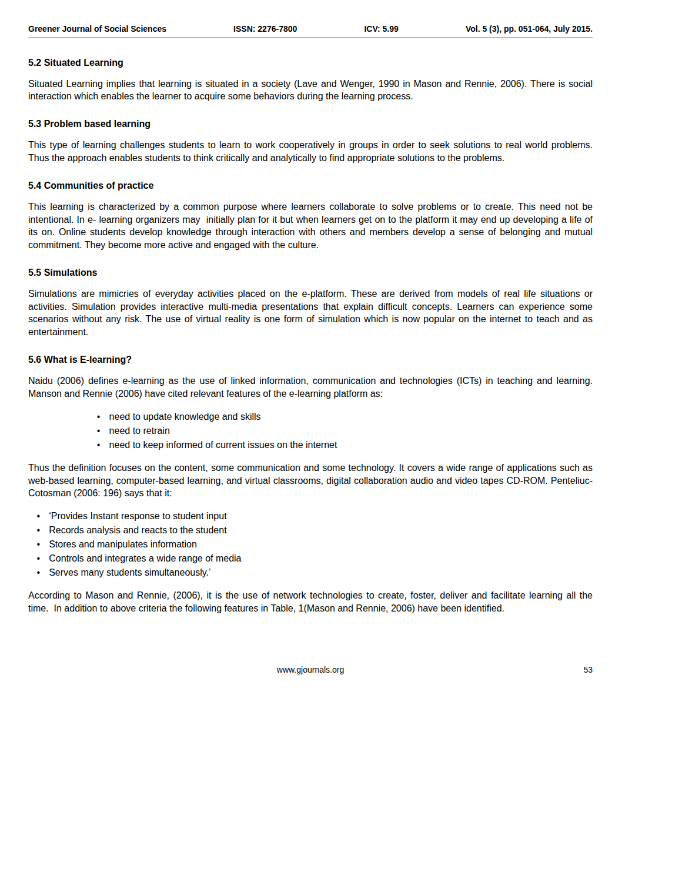Greener Journal of Social Sciences ISSN: 2276-7800 ICV: 5.99 Vol. 5 (3), pp. 051-064, July 2015.
5.2 Situated Learning
Situated Learning implies that learning is situated in a society (Lave and Wenger, 1990 in Mason and Rennie, 2006). There is social interaction which enables the learner to acquire some behaviors during the learning process.
5.3 Problem based learning
This type of learning challenges students to learn to work cooperatively in groups in order to seek solutions to real world problems. Thus the approach enables students to think critically and analytically to find appropriate solutions to the problems.
5.4 Communities of practice
This learning is characterized by a common purpose where learners collaborate to solve problems or to create. This need not be intentional. In e- learning organizers may initially plan for it but when learners get on to the platform it may end up developing a life of its on. Online students develop knowledge through interaction with others and members develop a sense of belonging and mutual commitment. They become more active and engaged with the culture.
5.5 Simulations
Simulations are mimicries of everyday activities placed on the e-platform. These are derived from models of real life situations or activities. Simulation provides interactive multi-media presentations that explain difficult concepts. Learners can experience some scenarios without any risk. The use of virtual reality is one form of simulation which is now popular on the internet to teach and as entertainment.
5.6 What is E-learning?
Naidu (2006) defines e-learning as the use of linked information, communication and technologies (ICTs) in teaching and learning. Manson and Rennie (2006) have cited relevant features of the e-learning platform as:
need to update knowledge and skills
need to retrain
need to keep informed of current issues on the internet
Thus the definition focuses on the content, some communication and some technology. It covers a wide range of applications such as web-based learning, computer-based learning, and virtual classrooms, digital collaboration audio and video tapes CD-ROM. Penteliuc-Cotosman (2006: 196) says that it:
‘Provides Instant response to student input
Records analysis and reacts to the student
Stores and manipulates information
Controls and integrates a wide range of media
Serves many students simultaneously.’
According to Mason and Rennie, (2006), it is the use of network technologies to create, foster, deliver and facilitate learning all the time. In addition to above criteria the following features in Table, 1(Mason and Rennie, 2006) have been identified.
www.gjournals.org 53